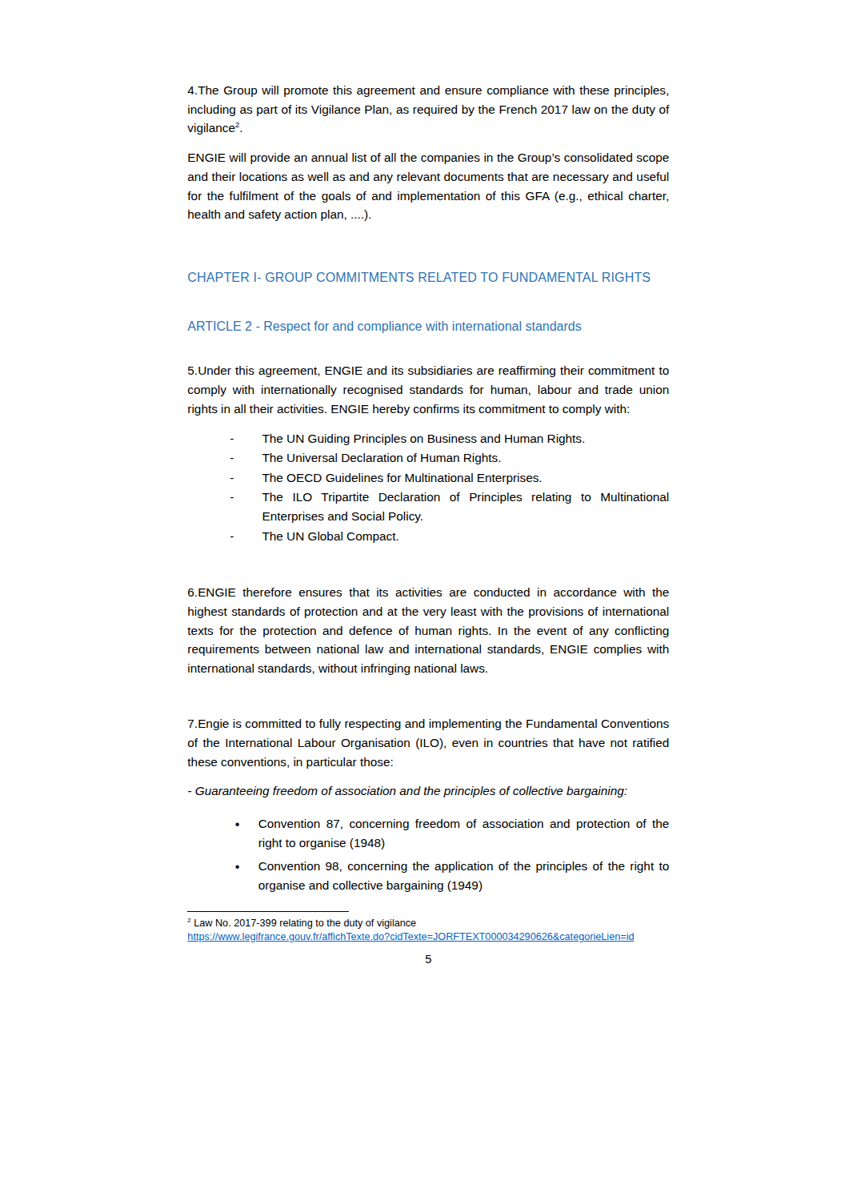4.The Group will promote this agreement and ensure compliance with these principles, including as part of its Vigilance Plan, as required by the French 2017 law on the duty of vigilance2.
ENGIE will provide an annual list of all the companies in the Group’s consolidated scope and their locations as well as and any relevant documents that are necessary and useful for the fulfilment of the goals of and implementation of this GFA (e.g., ethical charter, health and safety action plan, ....).
CHAPTER I- GROUP COMMITMENTS RELATED TO FUNDAMENTAL RIGHTS
ARTICLE 2 - Respect for and compliance with international standards
5.Under this agreement, ENGIE and its subsidiaries are reaffirming their commitment to comply with internationally recognised standards for human, labour and trade union rights in all their activities. ENGIE hereby confirms its commitment to comply with:
The UN Guiding Principles on Business and Human Rights.
The Universal Declaration of Human Rights.
The OECD Guidelines for Multinational Enterprises.
The ILO Tripartite Declaration of Principles relating to Multinational Enterprises and Social Policy.
The UN Global Compact.
6.ENGIE therefore ensures that its activities are conducted in accordance with the highest standards of protection and at the very least with the provisions of international texts for the protection and defence of human rights. In the event of any conflicting requirements between national law and international standards, ENGIE complies with international standards, without infringing national laws.
7.Engie is committed to fully respecting and implementing the Fundamental Conventions of the International Labour Organisation (ILO), even in countries that have not ratified these conventions, in particular those:
- Guaranteeing freedom of association and the principles of collective bargaining:
Convention 87, concerning freedom of association and protection of the right to organise (1948)
Convention 98, concerning the application of the principles of the right to organise and collective bargaining (1949)
2 Law No. 2017-399 relating to the duty of vigilance
https://www.legifrance.gouv.fr/affichTexte.do?cidTexte=JORFTEXT000034290626&categorieLien=id
5